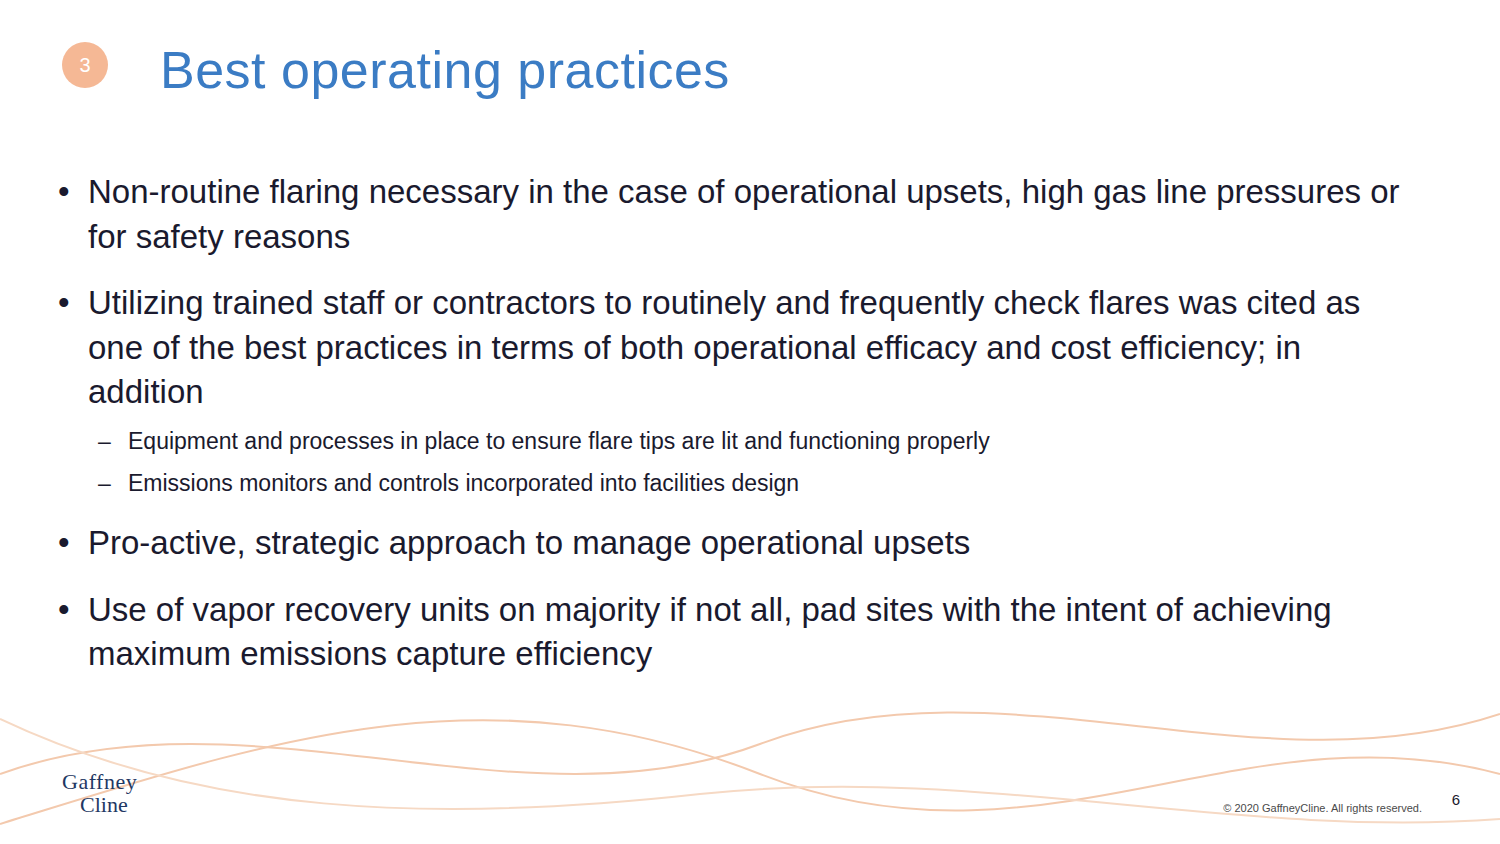3
Best operating practices
Non-routine flaring necessary in the case of operational upsets, high gas line pressures or for safety reasons
Utilizing trained staff or contractors to routinely and frequently check flares was cited as one of the best practices in terms of both operational efficacy and cost efficiency; in addition
Equipment and processes in place to ensure flare tips are lit and functioning properly
Emissions monitors and controls incorporated into facilities design
Pro-active, strategic approach to manage operational upsets
Use of vapor recovery units on majority if not all, pad sites with the intent of achieving maximum emissions capture efficiency
Gaffney Cline
© 2020 GaffneyCline. All rights reserved.
6